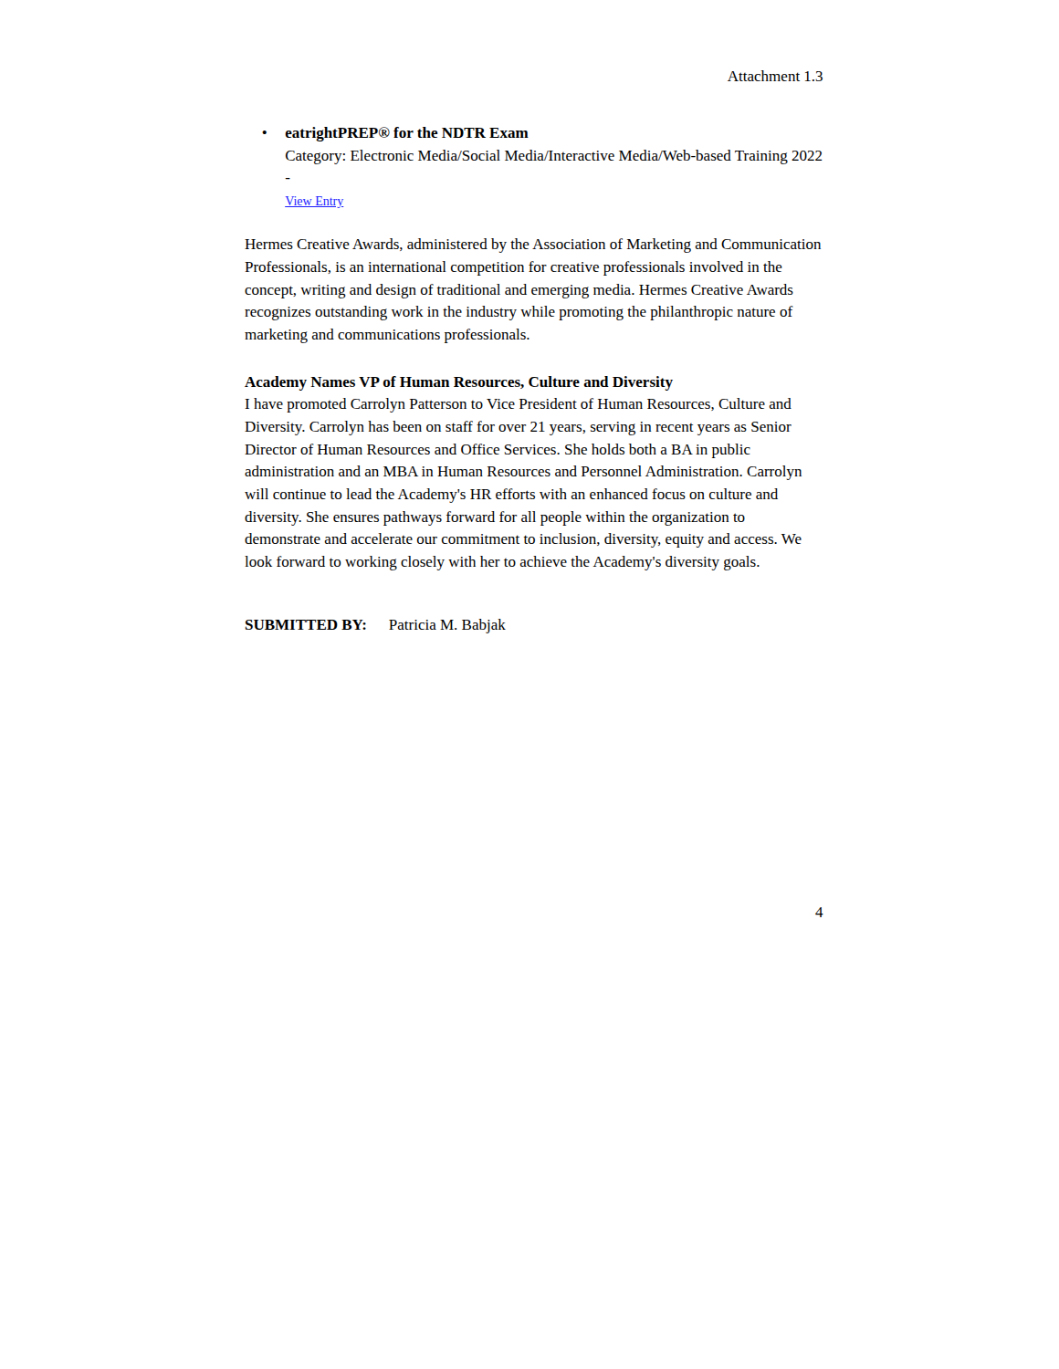Attachment 1.3
eatrightPREP® for the NDTR Exam Category: Electronic Media/Social Media/Interactive Media/Web-based Training 2022 - View Entry
Hermes Creative Awards, administered by the Association of Marketing and Communication Professionals, is an international competition for creative professionals involved in the concept, writing and design of traditional and emerging media. Hermes Creative Awards recognizes outstanding work in the industry while promoting the philanthropic nature of marketing and communications professionals.
Academy Names VP of Human Resources, Culture and Diversity
I have promoted Carrolyn Patterson to Vice President of Human Resources, Culture and Diversity. Carrolyn has been on staff for over 21 years, serving in recent years as Senior Director of Human Resources and Office Services. She holds both a BA in public administration and an MBA in Human Resources and Personnel Administration. Carrolyn will continue to lead the Academy's HR efforts with an enhanced focus on culture and diversity. She ensures pathways forward for all people within the organization to demonstrate and accelerate our commitment to inclusion, diversity, equity and access. We look forward to working closely with her to achieve the Academy's diversity goals.
SUBMITTED BY: Patricia M. Babjak
4